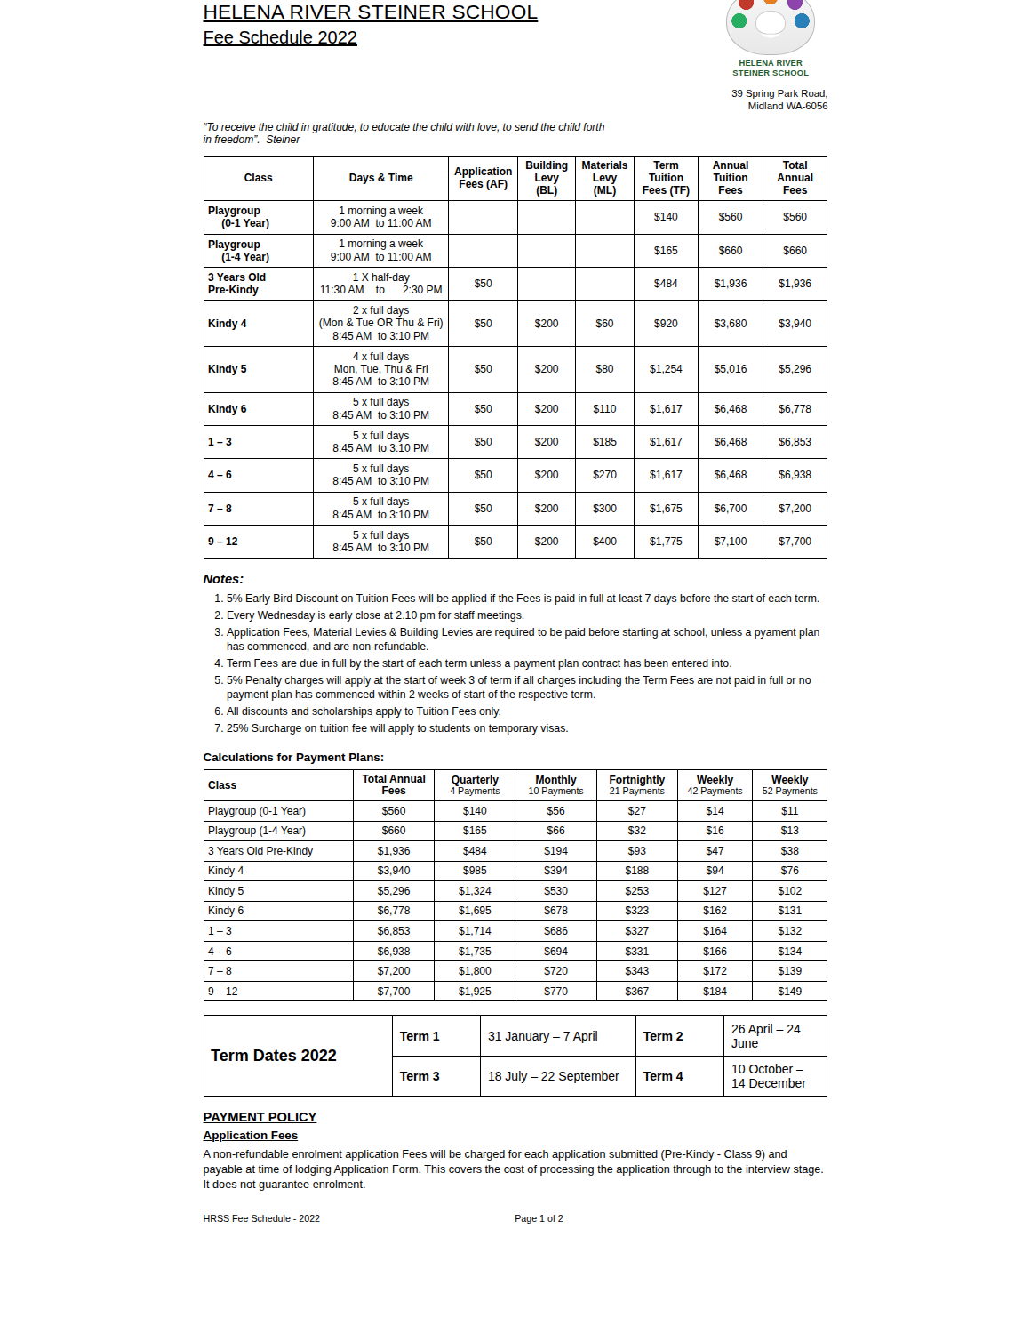HELENA RIVER STEINER SCHOOL
Fee Schedule 2022
HELENA RIVER
STEINER SCHOOL
39 Spring Park Road,
Midland WA-6056
“To receive the child in gratitude, to educate the child with love, to send the child forth in freedom”. Steiner
| Class | Days & Time | Application Fees (AF) | Building Levy (BL) | Materials Levy (ML) | Term Tuition Fees (TF) | Annual Tuition Fees | Total Annual Fees |
| --- | --- | --- | --- | --- | --- | --- | --- |
| Playgroup (0-1 Year) | 1 morning a week 9:00 AM to 11:00 AM | | | | $140 | $560 | $560 |
| Playgroup (1-4 Year) | 1 morning a week 9:00 AM to 11:00 AM | | | | $165 | $660 | $660 |
| 3 Years Old Pre-Kindy | 1 X half-day 11:30 AM to 2:30 PM | $50 | | | $484 | $1,936 | $1,936 |
| Kindy 4 | 2 x full days (Mon & Tue OR Thu & Fri) 8:45 AM to 3:10 PM | $50 | $200 | $60 | $920 | $3,680 | $3,940 |
| Kindy 5 | 4 x full days Mon, Tue, Thu & Fri 8:45 AM to 3:10 PM | $50 | $200 | $80 | $1,254 | $5,016 | $5,296 |
| Kindy 6 | 5 x full days 8:45 AM to 3:10 PM | $50 | $200 | $110 | $1,617 | $6,468 | $6,778 |
| 1 – 3 | 5 x full days 8:45 AM to 3:10 PM | $50 | $200 | $185 | $1,617 | $6,468 | $6,853 |
| 4 – 6 | 5 x full days 8:45 AM to 3:10 PM | $50 | $200 | $270 | $1,617 | $6,468 | $6,938 |
| 7 – 8 | 5 x full days 8:45 AM to 3:10 PM | $50 | $200 | $300 | $1,675 | $6,700 | $7,200 |
| 9 – 12 | 5 x full days 8:45 AM to 3:10 PM | $50 | $200 | $400 | $1,775 | $7,100 | $7,700 |
Notes:
5% Early Bird Discount on Tuition Fees will be applied if the Fees is paid in full at least 7 days before the start of each term.
Every Wednesday is early close at 2.10 pm for staff meetings.
Application Fees, Material Levies & Building Levies are required to be paid before starting at school, unless a pyament plan has commenced, and are non-refundable.
Term Fees are due in full by the start of each term unless a payment plan contract has been entered into.
5% Penalty charges will apply at the start of week 3 of term if all charges including the Term Fees are not paid in full or no payment plan has commenced within 2 weeks of start of the respective term.
All discounts and scholarships apply to Tuition Fees only.
25% Surcharge on tuition fee will apply to students on temporary visas.
Calculations for Payment Plans:
| Class | Total Annual Fees | Quarterly 4 Payments | Monthly 10 Payments | Fortnightly 21 Payments | Weekly 42 Payments | Weekly 52 Payments |
| --- | --- | --- | --- | --- | --- | --- |
| Playgroup (0-1 Year) | $560 | $140 | $56 | $27 | $14 | $11 |
| Playgroup (1-4 Year) | $660 | $165 | $66 | $32 | $16 | $13 |
| 3 Years Old Pre-Kindy | $1,936 | $484 | $194 | $93 | $47 | $38 |
| Kindy 4 | $3,940 | $985 | $394 | $188 | $94 | $76 |
| Kindy 5 | $5,296 | $1,324 | $530 | $253 | $127 | $102 |
| Kindy 6 | $6,778 | $1,695 | $678 | $323 | $162 | $131 |
| 1 – 3 | $6,853 | $1,714 | $686 | $327 | $164 | $132 |
| 4 – 6 | $6,938 | $1,735 | $694 | $331 | $166 | $134 |
| 7 – 8 | $7,200 | $1,800 | $720 | $343 | $172 | $139 |
| 9 – 12 | $7,700 | $1,925 | $770 | $367 | $184 | $149 |
| Term Dates 2022 | Term 1 | 31 January – 7 April | Term 2 | 26 April – 24 June |
| Term 3 | 18 July – 22 September | Term 4 | 10 October – 14 December |
PAYMENT POLICY
Application Fees
A non-refundable enrolment application Fees will be charged for each application submitted (Pre-Kindy - Class 9) and payable at time of lodging Application Form. This covers the cost of processing the application through to the interview stage. It does not guarantee enrolment.
HRSS Fee Schedule - 2022 Page 1 of 2